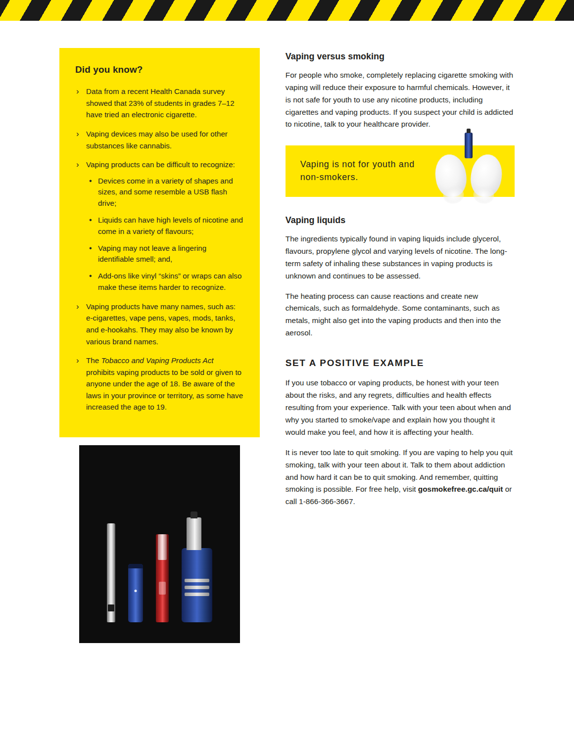Did you know?
Data from a recent Health Canada survey showed that 23% of students in grades 7–12 have tried an electronic cigarette.
Vaping devices may also be used for other substances like cannabis.
Vaping products can be difficult to recognize:
Devices come in a variety of shapes and sizes, and some resemble a USB flash drive;
Liquids can have high levels of nicotine and come in a variety of flavours;
Vaping may not leave a lingering identifiable smell; and,
Add-ons like vinyl “skins” or wraps can also make these items harder to recognize.
Vaping products have many names, such as: e-cigarettes, vape pens, vapes, mods, tanks, and e-hookahs. They may also be known by various brand names.
The Tobacco and Vaping Products Act prohibits vaping products to be sold or given to anyone under the age of 18. Be aware of the laws in your province or territory, as some have increased the age to 19.
Vaping versus smoking
For people who smoke, completely replacing cigarette smoking with vaping will reduce their exposure to harmful chemicals. However, it is not safe for youth to use any nicotine products, including cigarettes and vaping products. If you suspect your child is addicted to nicotine, talk to your healthcare provider.
Vaping is not for youth and non-smokers.
Vaping liquids
The ingredients typically found in vaping liquids include glycerol, flavours, propylene glycol and varying levels of nicotine. The long-term safety of inhaling these substances in vaping products is unknown and continues to be assessed.
The heating process can cause reactions and create new chemicals, such as formaldehyde. Some contaminants, such as metals, might also get into the vaping products and then into the aerosol.
SET A POSITIVE EXAMPLE
If you use tobacco or vaping products, be honest with your teen about the risks, and any regrets, difficulties and health effects resulting from your experience. Talk with your teen about when and why you started to smoke/vape and explain how you thought it would make you feel, and how it is affecting your health.
It is never too late to quit smoking. If you are vaping to help you quit smoking, talk with your teen about it. Talk to them about addiction and how hard it can be to quit smoking. And remember, quitting smoking is possible. For free help, visit gosmokefree.gc.ca/quit or call 1-866-366-3667.